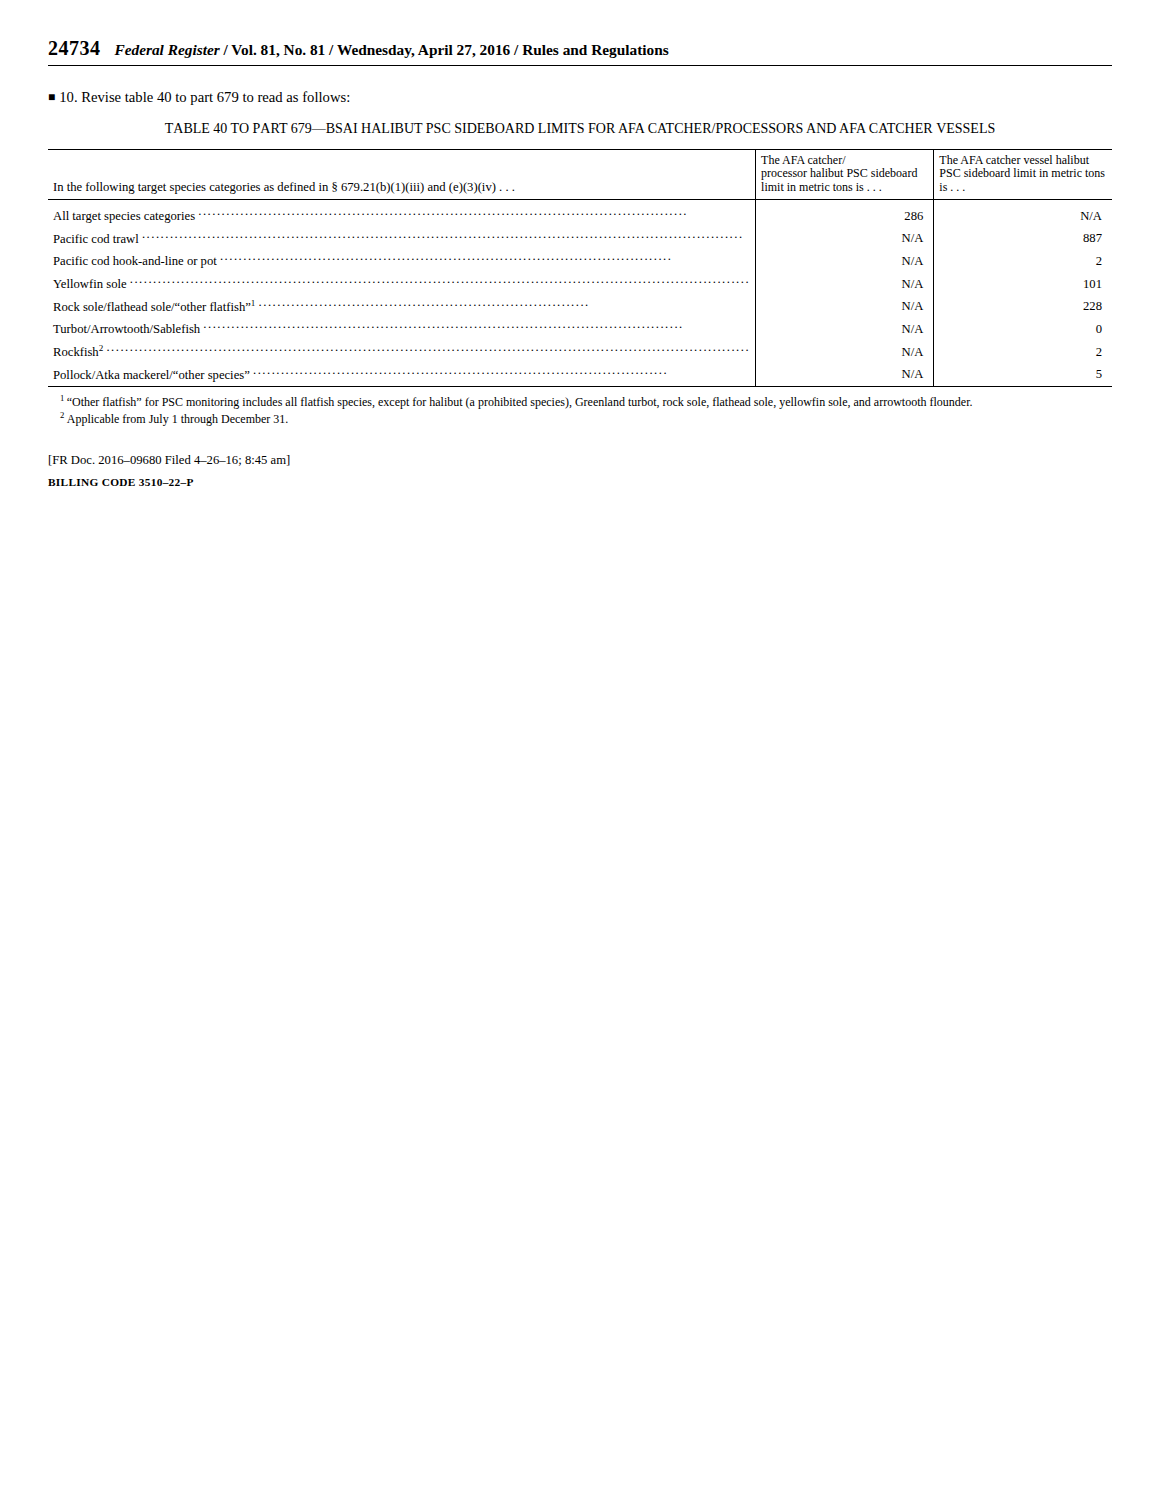24734 Federal Register / Vol. 81, No. 81 / Wednesday, April 27, 2016 / Rules and Regulations
■10. Revise table 40 to part 679 to read as follows:
TABLE 40 TO PART 679—BSAI HALIBUT PSC SIDEBOARD LIMITS FOR AFA CATCHER/PROCESSORS AND AFA CATCHER VESSELS
| In the following target species categories as defined in § 679.21(b)(1)(iii) and (e)(3)(iv) . . . | The AFA catcher/ processor halibut PSC sideboard limit in metric tons is . . . | The AFA catcher vessel halibut PSC sideboard limit in metric tons is . . . |
| --- | --- | --- |
| All target species categories ......................................................................................................... | 286 | N/A |
| Pacific cod trawl ................................................................................................................................. | N/A | 887 |
| Pacific cod hook-and-line or pot ................................................................................................. | N/A | 2 |
| Yellowfin sole ..................................................................................................................................... | N/A | 101 |
| Rock sole/flathead sole/“other flatfish” 1 ....................................................................... | N/A | 228 |
| Turbot/Arrowtooth/Sablefish ....................................................................................................... | N/A | 0 |
| Rockfish 2 .......................................................................................................................................... | N/A | 2 |
| Pollock/Atka mackerel/“other species” ......................................................................................... | N/A | 5 |
1 “Other flatfish” for PSC monitoring includes all flatfish species, except for halibut (a prohibited species), Greenland turbot, rock sole, flathead sole, yellowfin sole, and arrowtooth flounder.
2 Applicable from July 1 through December 31.
[FR Doc. 2016–09680 Filed 4–26–16; 8:45 am]
BILLING CODE 3510–22–P